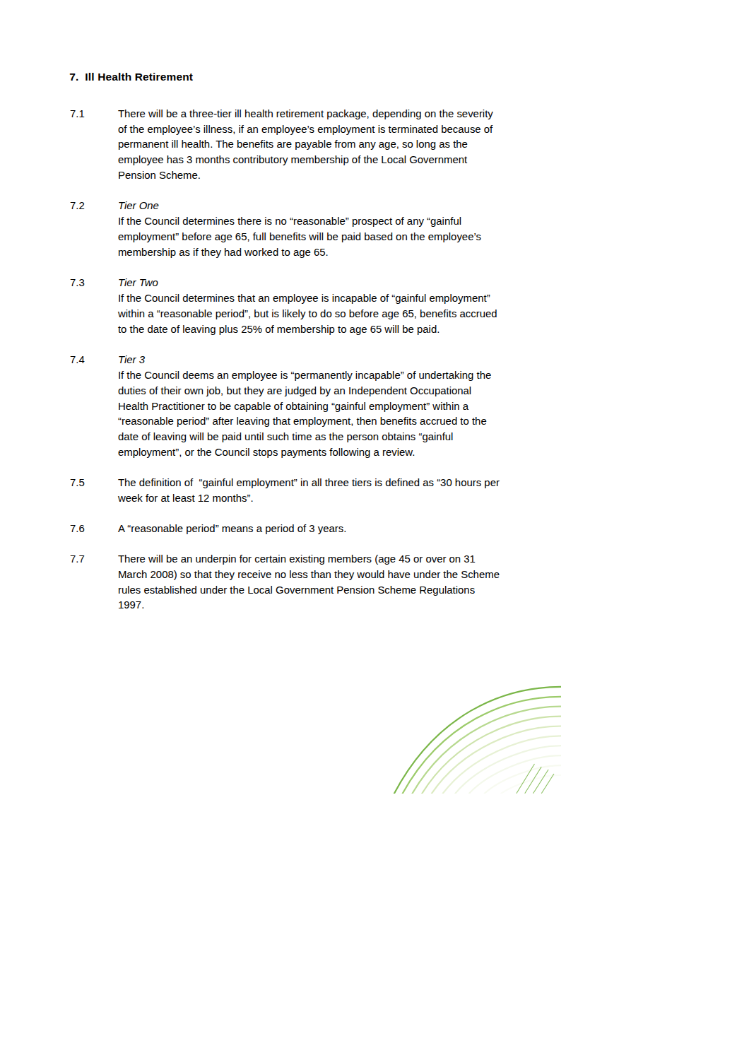7. Ill Health Retirement
7.1
There will be a three-tier ill health retirement package, depending on the severity of the employee’s illness, if an employee’s employment is terminated because of permanent ill health. The benefits are payable from any age, so long as the employee has 3 months contributory membership of the Local Government Pension Scheme.
7.2
Tier One
If the Council determines there is no “reasonable” prospect of any “gainful employment” before age 65, full benefits will be paid based on the employee’s membership as if they had worked to age 65.
7.3
Tier Two
If the Council determines that an employee is incapable of “gainful employment” within a “reasonable period”, but is likely to do so before age 65, benefits accrued to the date of leaving plus 25% of membership to age 65 will be paid.
7.4
Tier 3
If the Council deems an employee is “permanently incapable” of undertaking the duties of their own job, but they are judged by an Independent Occupational Health Practitioner to be capable of obtaining “gainful employment” within a “reasonable period” after leaving that employment, then benefits accrued to the date of leaving will be paid until such time as the person obtains “gainful employment”, or the Council stops payments following a review.
7.5
The definition of “gainful employment” in all three tiers is defined as “30 hours per week for at least 12 months”.
7.6
A “reasonable period” means a period of 3 years.
7.7
There will be an underpin for certain existing members (age 45 or over on 31 March 2008) so that they receive no less than they would have under the Scheme rules established under the Local Government Pension Scheme Regulations 1997.